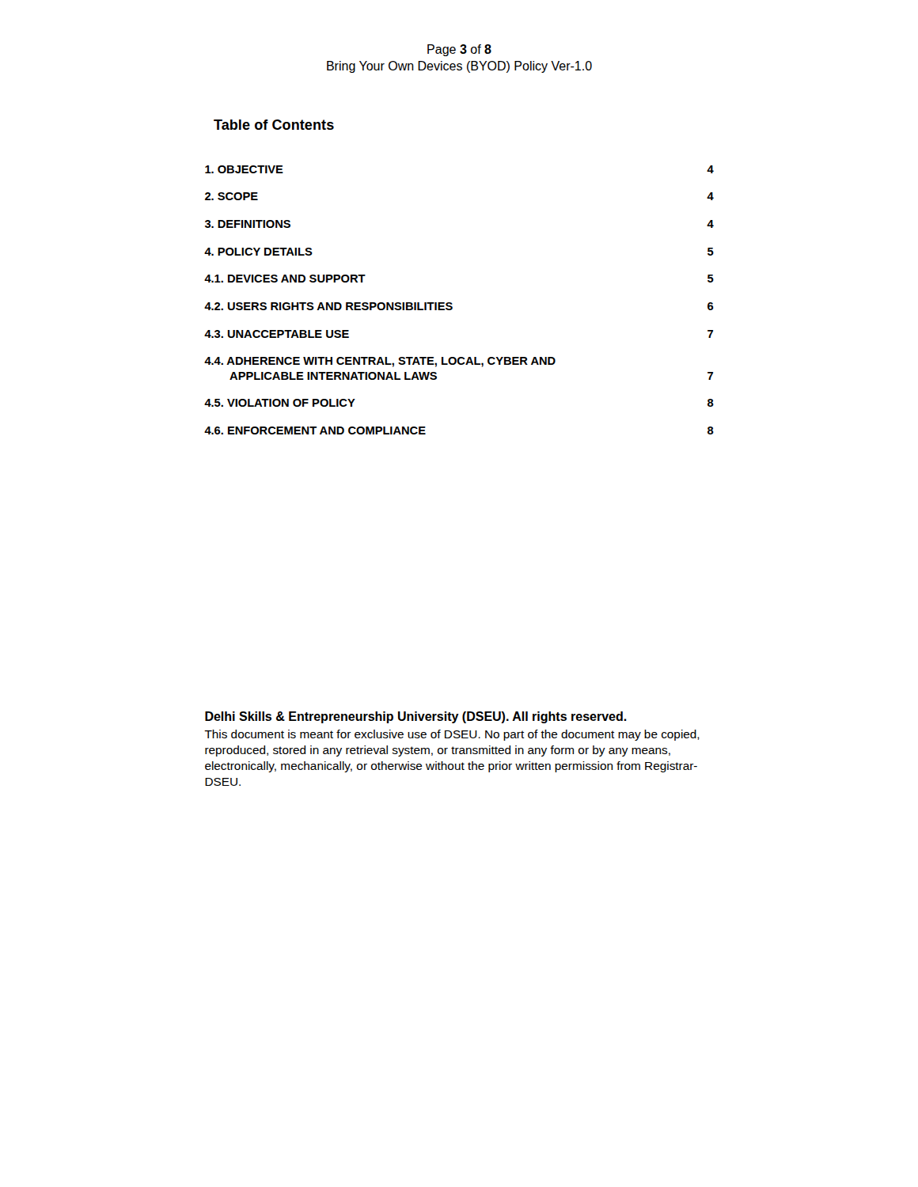Page 3 of 8
Bring Your Own Devices (BYOD) Policy Ver-1.0
Table of Contents
| 1. OBJECTIVE | 4 |
| 2. SCOPE | 4 |
| 3. DEFINITIONS | 4 |
| 4. POLICY DETAILS | 5 |
| 4.1. DEVICES AND SUPPORT | 5 |
| 4.2. USERS RIGHTS AND RESPONSIBILITIES | 6 |
| 4.3. UNACCEPTABLE USE | 7 |
| 4.4. ADHERENCE WITH CENTRAL, STATE, LOCAL, CYBER AND APPLICABLE INTERNATIONAL LAWS | 7 |
| 4.5. VIOLATION OF POLICY | 8 |
| 4.6. ENFORCEMENT AND COMPLIANCE | 8 |
Delhi Skills & Entrepreneurship University (DSEU). All rights reserved.
This document is meant for exclusive use of DSEU. No part of the document may be copied, reproduced, stored in any retrieval system, or transmitted in any form or by any means, electronically, mechanically, or otherwise without the prior written permission from Registrar-DSEU.